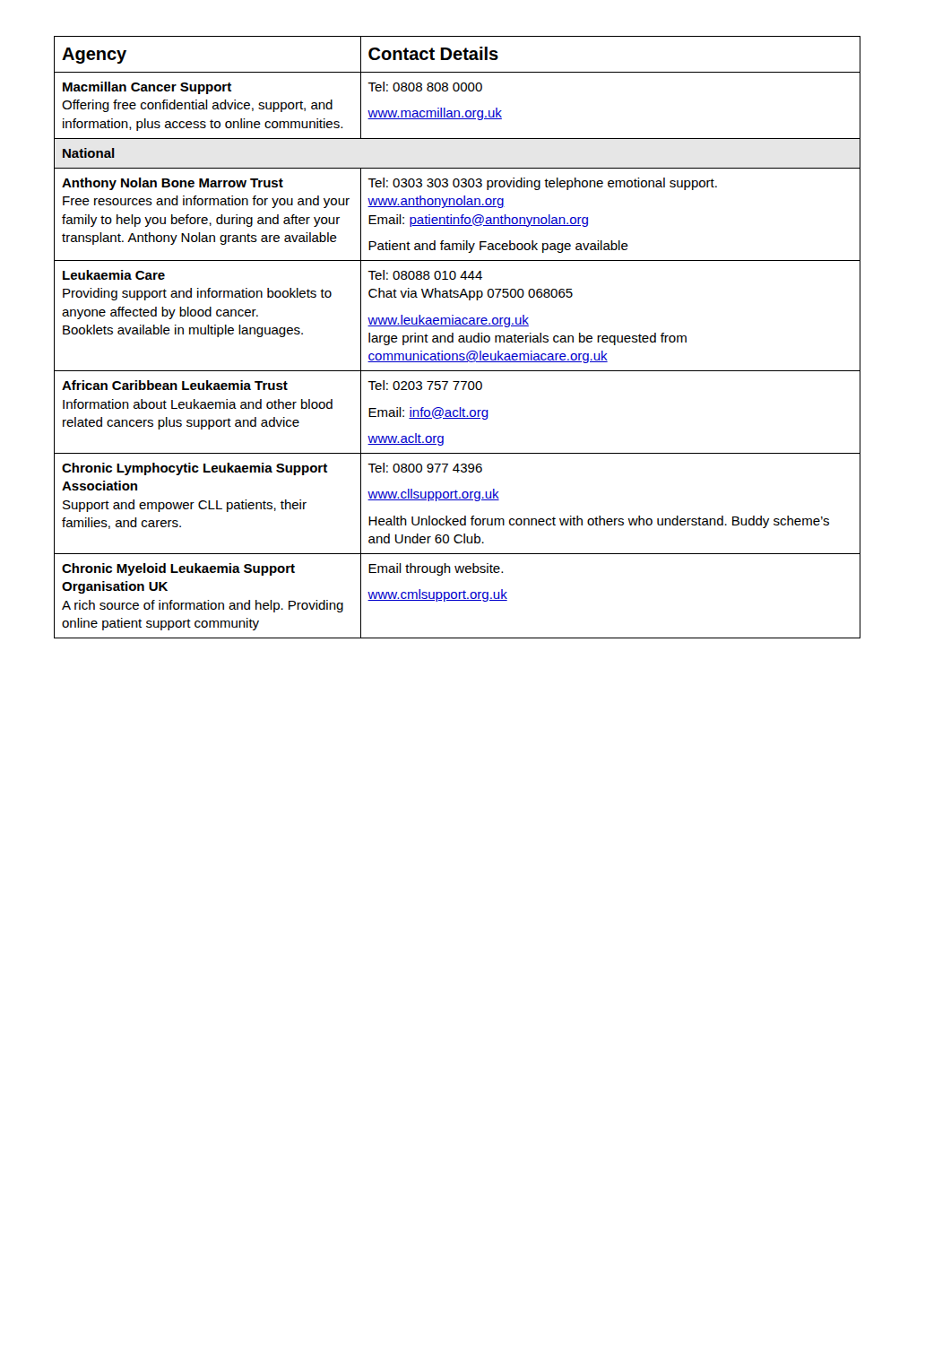| Agency | Contact Details |
| --- | --- |
| Macmillan Cancer Support Offering free confidential advice, support, and information, plus access to online communities. | Tel: 0808 808 0000 www.macmillan.org.uk |
| National |
| Anthony Nolan Bone Marrow Trust Free resources and information for you and your family to help you before, during and after your transplant. Anthony Nolan grants are available | Tel: 0303 303 0303 providing telephone emotional support. www.anthonynolan.org Email: patientinfo@anthonynolan.org Patient and family Facebook page available |
| Leukaemia Care Providing support and information booklets to anyone affected by blood cancer. Booklets available in multiple languages. | Tel: 08088 010 444 Chat via WhatsApp 07500 068065 www.leukaemiacare.org.uk large print and audio materials can be requested from communications@leukaemiacare.org.uk |
| African Caribbean Leukaemia Trust Information about Leukaemia and other blood related cancers plus support and advice | Tel: 0203 757 7700 Email: info@aclt.org www.aclt.org |
| Chronic Lymphocytic Leukaemia Support Association Support and empower CLL patients, their families, and carers. | Tel: 0800 977 4396 www.cllsupport.org.uk Health Unlocked forum connect with others who understand. Buddy scheme’s and Under 60 Club. |
| Chronic Myeloid Leukaemia Support Organisation UK A rich source of information and help. Providing online patient support community | Email through website. www.cmlsupport.org.uk |